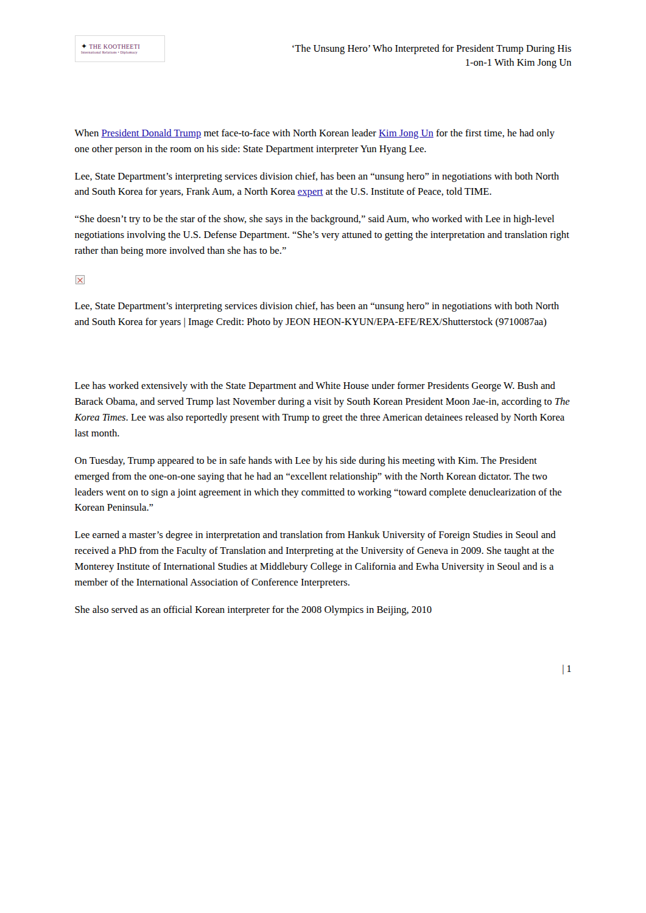✦ THE KOOTHEETI
International Relations • Diplomacy
‘The Unsung Hero’ Who Interpreted for President Trump During His
1-on-1 With Kim Jong Un
When President Donald Trump met face-to-face with North Korean leader Kim Jong Un for the first time, he had only one other person in the room on his side: State Department interpreter Yun Hyang Lee.
Lee, State Department’s interpreting services division chief, has been an “unsung hero” in negotiations with both North and South Korea for years, Frank Aum, a North Korea expert at the U.S. Institute of Peace, told TIME.
“She doesn’t try to be the star of the show, she says in the background,” said Aum, who worked with Lee in high-level negotiations involving the U.S. Defense Department. “She’s very attuned to getting the interpretation and translation right rather than being more involved than she has to be.”
Lee, State Department’s interpreting services division chief, has been an “unsung hero” in negotiations with both North and South Korea for years | Image Credit: Photo by JEON HEON-KYUN/EPA-EFE/REX/Shutterstock (9710087aa)
Lee has worked extensively with the State Department and White House under former Presidents George W. Bush and Barack Obama, and served Trump last November during a visit by South Korean President Moon Jae-in, according to The Korea Times. Lee was also reportedly present with Trump to greet the three American detainees released by North Korea last month.
On Tuesday, Trump appeared to be in safe hands with Lee by his side during his meeting with Kim. The President emerged from the one-on-one saying that he had an “excellent relationship” with the North Korean dictator. The two leaders went on to sign a joint agreement in which they committed to working “toward complete denuclearization of the Korean Peninsula.”
Lee earned a master’s degree in interpretation and translation from Hankuk University of Foreign Studies in Seoul and received a PhD from the Faculty of Translation and Interpreting at the University of Geneva in 2009. She taught at the Monterey Institute of International Studies at Middlebury College in California and Ewha University in Seoul and is a member of the International Association of Conference Interpreters.
She also served as an official Korean interpreter for the 2008 Olympics in Beijing, 2010
| 1